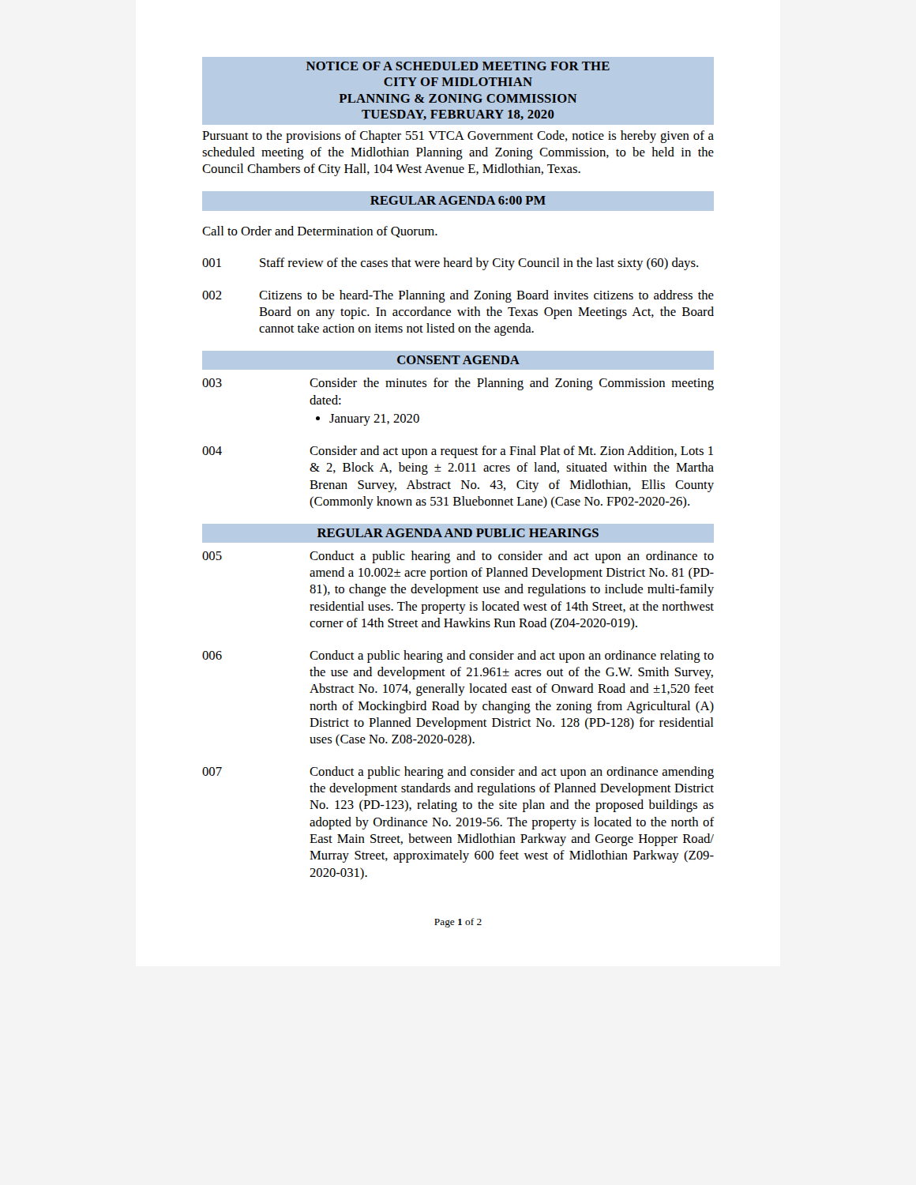NOTICE OF A SCHEDULED MEETING FOR THE
CITY OF MIDLOTHIAN
PLANNING & ZONING COMMISSION
TUESDAY, FEBRUARY 18, 2020
Pursuant to the provisions of Chapter 551 VTCA Government Code, notice is hereby given of a scheduled meeting of the Midlothian Planning and Zoning Commission, to be held in the Council Chambers of City Hall, 104 West Avenue E, Midlothian, Texas.
REGULAR AGENDA 6:00 PM
Call to Order and Determination of Quorum.
001
Staff review of the cases that were heard by City Council in the last sixty (60) days.
002
Citizens to be heard-The Planning and Zoning Board invites citizens to address the Board on any topic. In accordance with the Texas Open Meetings Act, the Board cannot take action on items not listed on the agenda.
CONSENT AGENDA
003
Consider the minutes for the Planning and Zoning Commission meeting dated:
January 21, 2020
004
Consider and act upon a request for a Final Plat of Mt. Zion Addition, Lots 1 & 2, Block A, being ± 2.011 acres of land, situated within the Martha Brenan Survey, Abstract No. 43, City of Midlothian, Ellis County (Commonly known as 531 Bluebonnet Lane) (Case No. FP02-2020-26).
REGULAR AGENDA AND PUBLIC HEARINGS
005
Conduct a public hearing and to consider and act upon an ordinance to amend a 10.002± acre portion of Planned Development District No. 81 (PD-81), to change the development use and regulations to include multi-family residential uses. The property is located west of 14th Street, at the northwest corner of 14th Street and Hawkins Run Road (Z04-2020-019).
006
Conduct a public hearing and consider and act upon an ordinance relating to the use and development of 21.961± acres out of the G.W. Smith Survey, Abstract No. 1074, generally located east of Onward Road and ±1,520 feet north of Mockingbird Road by changing the zoning from Agricultural (A) District to Planned Development District No. 128 (PD-128) for residential uses (Case No. Z08-2020-028).
007
Conduct a public hearing and consider and act upon an ordinance amending the development standards and regulations of Planned Development District No. 123 (PD-123), relating to the site plan and the proposed buildings as adopted by Ordinance No. 2019-56. The property is located to the north of East Main Street, between Midlothian Parkway and George Hopper Road/ Murray Street, approximately 600 feet west of Midlothian Parkway (Z09-2020-031).
Page 1 of 2